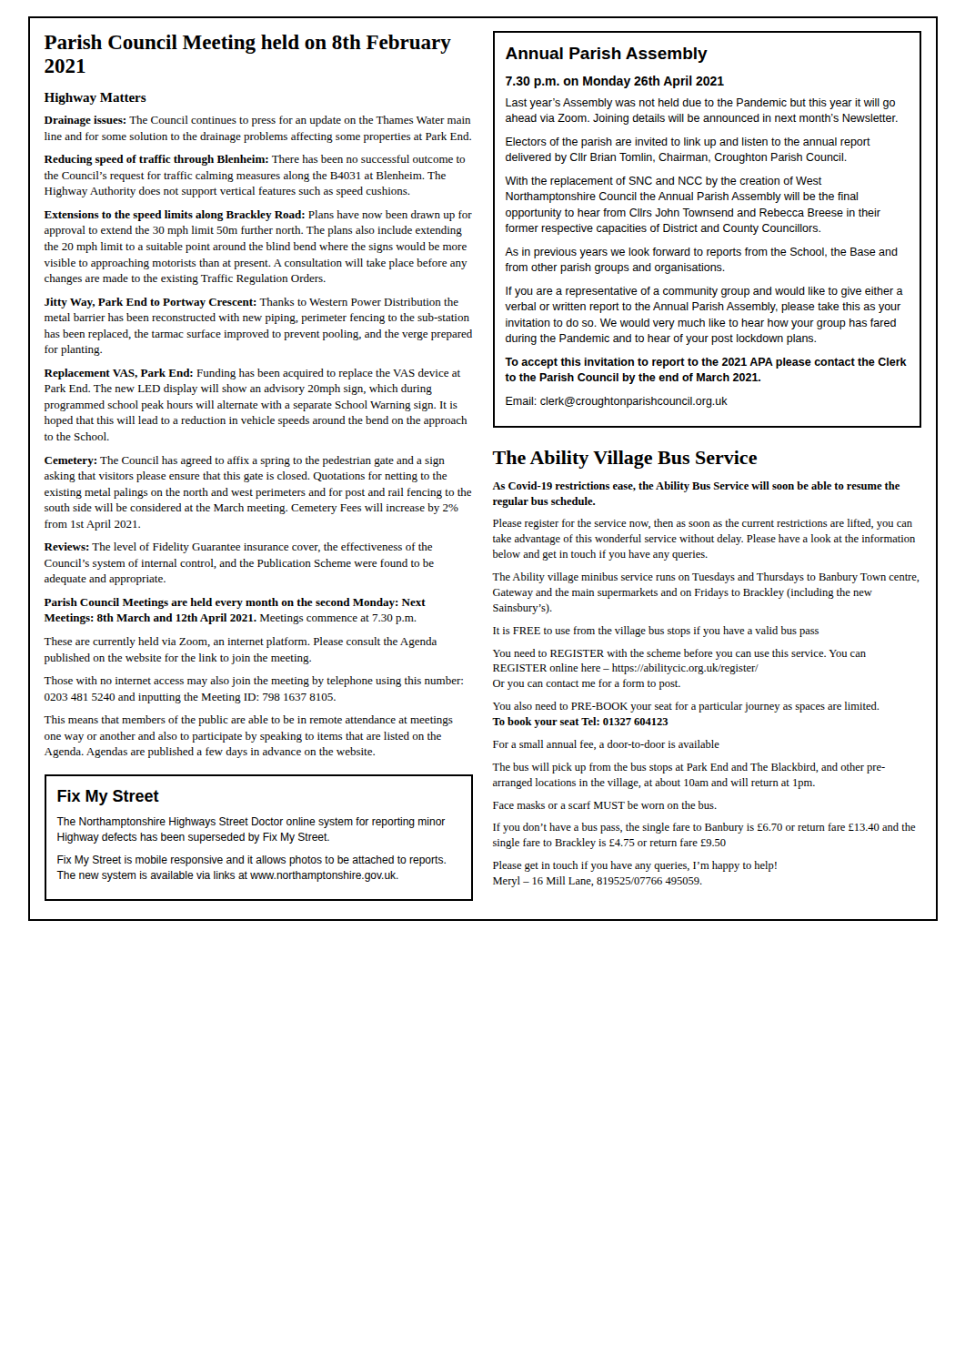Parish Council Meeting held on 8th February 2021
Highway Matters
Drainage issues: The Council continues to press for an update on the Thames Water main line and for some solution to the drainage problems affecting some properties at Park End.
Reducing speed of traffic through Blenheim: There has been no successful outcome to the Council’s request for traffic calming measures along the B4031 at Blenheim. The Highway Authority does not support vertical features such as speed cushions.
Extensions to the speed limits along Brackley Road: Plans have now been drawn up for approval to extend the 30 mph limit 50m further north. The plans also include extending the 20 mph limit to a suitable point around the blind bend where the signs would be more visible to approaching motorists than at present. A consultation will take place before any changes are made to the existing Traffic Regulation Orders.
Jitty Way, Park End to Portway Crescent: Thanks to Western Power Distribution the metal barrier has been reconstructed with new piping, perimeter fencing to the sub-station has been replaced, the tarmac surface improved to prevent pooling, and the verge prepared for planting.
Replacement VAS, Park End: Funding has been acquired to replace the VAS device at Park End. The new LED display will show an advisory 20mph sign, which during programmed school peak hours will alternate with a separate School Warning sign. It is hoped that this will lead to a reduction in vehicle speeds around the bend on the approach to the School.
Cemetery: The Council has agreed to affix a spring to the pedestrian gate and a sign asking that visitors please ensure that this gate is closed. Quotations for netting to the existing metal palings on the north and west perimeters and for post and rail fencing to the south side will be considered at the March meeting. Cemetery Fees will increase by 2% from 1st April 2021.
Reviews: The level of Fidelity Guarantee insurance cover, the effectiveness of the Council’s system of internal control, and the Publication Scheme were found to be adequate and appropriate.
Parish Council Meetings are held every month on the second Monday: Next Meetings: 8th March and 12th April 2021. Meetings commence at 7.30 p.m.
These are currently held via Zoom, an internet platform. Please consult the Agenda published on the website for the link to join the meeting.
Those with no internet access may also join the meeting by telephone using this number: 0203 481 5240 and inputting the Meeting ID: 798 1637 8105.
This means that members of the public are able to be in remote attendance at meetings one way or another and also to participate by speaking to items that are listed on the Agenda. Agendas are published a few days in advance on the website.
Fix My Street
The Northamptonshire Highways Street Doctor online system for reporting minor Highway defects has been superseded by Fix My Street.
Fix My Street is mobile responsive and it allows photos to be attached to reports. The new system is available via links at www.northamptonshire.gov.uk.
Annual Parish Assembly
7.30 p.m. on Monday 26th April 2021
Last year’s Assembly was not held due to the Pandemic but this year it will go ahead via Zoom. Joining details will be announced in next month’s Newsletter.
Electors of the parish are invited to link up and listen to the annual report delivered by Cllr Brian Tomlin, Chairman, Croughton Parish Council.
With the replacement of SNC and NCC by the creation of West Northamptonshire Council the Annual Parish Assembly will be the final opportunity to hear from Cllrs John Townsend and Rebecca Breese in their former respective capacities of District and County Councillors.
As in previous years we look forward to reports from the School, the Base and from other parish groups and organisations.
If you are a representative of a community group and would like to give either a verbal or written report to the Annual Parish Assembly, please take this as your invitation to do so. We would very much like to hear how your group has fared during the Pandemic and to hear of your post lockdown plans.
To accept this invitation to report to the 2021 APA please contact the Clerk to the Parish Council by the end of March 2021.
Email: clerk@croughtonparishcouncil.org.uk
The Ability Village Bus Service
As Covid-19 restrictions ease, the Ability Bus Service will soon be able to resume the regular bus schedule.
Please register for the service now, then as soon as the current restrictions are lifted, you can take advantage of this wonderful service without delay. Please have a look at the information below and get in touch if you have any queries.
The Ability village minibus service runs on Tuesdays and Thursdays to Banbury Town centre, Gateway and the main supermarkets and on Fridays to Brackley (including the new Sainsbury’s).
It is FREE to use from the village bus stops if you have a valid bus pass
You need to REGISTER with the scheme before you can use this service. You can REGISTER online here – https://abilitycic.org.uk/register/
Or you can contact me for a form to post.
You also need to PRE-BOOK your seat for a particular journey as spaces are limited.
To book your seat Tel: 01327 604123
For a small annual fee, a door-to-door is available
The bus will pick up from the bus stops at Park End and The Blackbird, and other pre-arranged locations in the village, at about 10am and will return at 1pm.
Face masks or a scarf MUST be worn on the bus.
If you don’t have a bus pass, the single fare to Banbury is £6.70 or return fare £13.40 and the single fare to Brackley is £4.75 or return fare £9.50
Please get in touch if you have any queries, I’m happy to help!
Meryl – 16 Mill Lane, 819525/07766 495059.